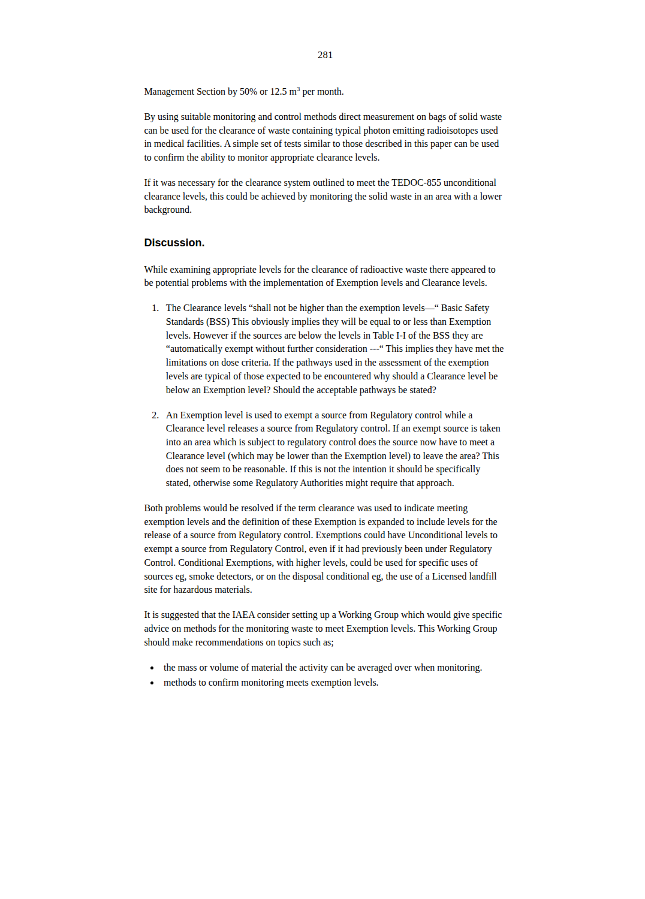281
Management Section by 50% or 12.5 m3 per month.
By using suitable monitoring and control methods direct measurement on bags of solid waste can be used for the clearance of waste containing typical photon emitting radioisotopes used in medical facilities. A simple set of tests similar to those described in this paper can be used to confirm the ability to monitor appropriate clearance levels.
If it was necessary for the clearance system outlined to meet the TEDOC-855 unconditional clearance levels, this could be achieved by monitoring the solid waste in an area with a lower background.
Discussion.
While examining appropriate levels for the clearance of radioactive waste there appeared to be potential problems with the implementation of Exemption levels and Clearance levels.
The Clearance levels “shall not be higher than the exemption levels—“ Basic Safety Standards (BSS) This obviously implies they will be equal to or less than Exemption levels. However if the sources are below the levels in Table I-I of the BSS they are “automatically exempt without further consideration ---“ This implies they have met the limitations on dose criteria. If the pathways used in the assessment of the exemption levels are typical of those expected to be encountered why should a Clearance level be below an Exemption level? Should the acceptable pathways be stated?
An Exemption level is used to exempt a source from Regulatory control while a Clearance level releases a source from Regulatory control. If an exempt source is taken into an area which is subject to regulatory control does the source now have to meet a Clearance level (which may be lower than the Exemption level) to leave the area? This does not seem to be reasonable. If this is not the intention it should be specifically stated, otherwise some Regulatory Authorities might require that approach.
Both problems would be resolved if the term clearance was used to indicate meeting exemption levels and the definition of these Exemption is expanded to include levels for the release of a source from Regulatory control. Exemptions could have Unconditional levels to exempt a source from Regulatory Control, even if it had previously been under Regulatory Control. Conditional Exemptions, with higher levels, could be used for specific uses of sources eg, smoke detectors, or on the disposal conditional eg, the use of a Licensed landfill site for hazardous materials.
It is suggested that the IAEA consider setting up a Working Group which would give specific advice on methods for the monitoring waste to meet Exemption levels. This Working Group should make recommendations on topics such as;
the mass or volume of material the activity can be averaged over when monitoring.
methods to confirm monitoring meets exemption levels.